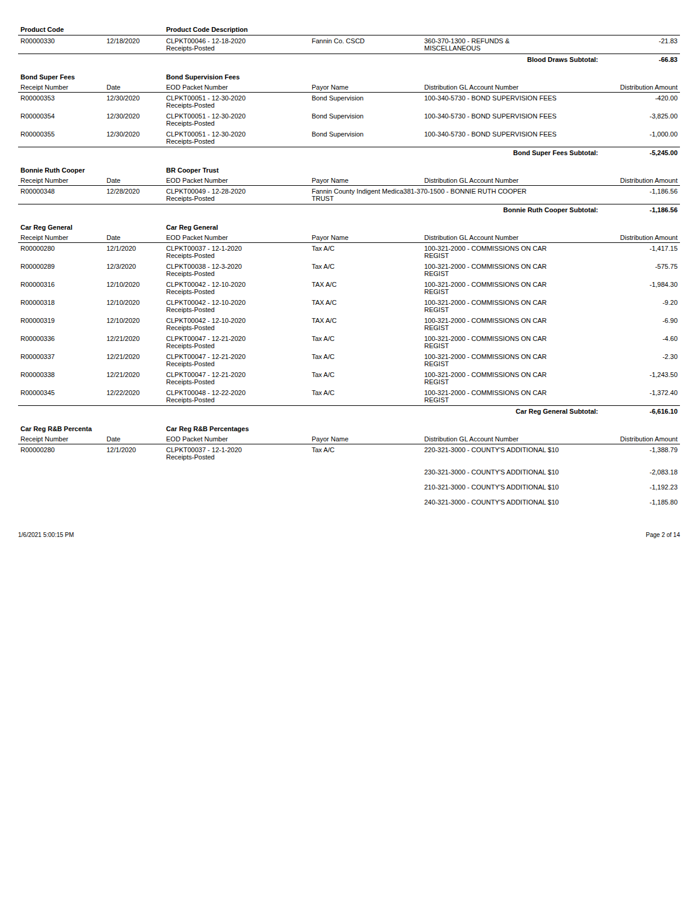| Product Code | Product Code Description |
| R00000330 | 12/18/2020 | CLPKT00046 - 12-18-2020 Receipts-Posted | Fannin Co. CSCD | 360-370-1300 - REFUNDS & MISCELLANEOUS | -21.83 |
| | Blood Draws Subtotal: | -66.83 |
| Bond Super Fees | Bond Supervision Fees |
| Receipt Number | Date | EOD Packet Number | Payor Name | Distribution GL Account Number | Distribution Amount |
| R00000353 | 12/30/2020 | CLPKT00051 - 12-30-2020 Receipts-Posted | Bond Supervision | 100-340-5730 - BOND SUPERVISION FEES | -420.00 |
| R00000354 | 12/30/2020 | CLPKT00051 - 12-30-2020 Receipts-Posted | Bond Supervision | 100-340-5730 - BOND SUPERVISION FEES | -3,825.00 |
| R00000355 | 12/30/2020 | CLPKT00051 - 12-30-2020 Receipts-Posted | Bond Supervision | 100-340-5730 - BOND SUPERVISION FEES | -1,000.00 |
| | Bond Super Fees Subtotal: | -5,245.00 |
| Bonnie Ruth Cooper | BR Cooper Trust |
| Receipt Number | Date | EOD Packet Number | Payor Name | Distribution GL Account Number | Distribution Amount |
| R00000348 | 12/28/2020 | CLPKT00049 - 12-28-2020 Receipts-Posted | Fannin County Indigent Medica381-370-1500 - BONNIE RUTH COOPER TRUST | -1,186.56 |
| | Bonnie Ruth Cooper Subtotal: | -1,186.56 |
| Car Reg General | Car Reg General |
| Receipt Number | Date | EOD Packet Number | Payor Name | Distribution GL Account Number | Distribution Amount |
| R00000280 | 12/1/2020 | CLPKT00037 - 12-1-2020 Receipts-Posted | Tax A/C | 100-321-2000 - COMMISSIONS ON CAR REGIST | -1,417.15 |
| R00000289 | 12/3/2020 | CLPKT00038 - 12-3-2020 Receipts-Posted | Tax A/C | 100-321-2000 - COMMISSIONS ON CAR REGIST | -575.75 |
| R00000316 | 12/10/2020 | CLPKT00042 - 12-10-2020 Receipts-Posted | TAX A/C | 100-321-2000 - COMMISSIONS ON CAR REGIST | -1,984.30 |
| R00000318 | 12/10/2020 | CLPKT00042 - 12-10-2020 Receipts-Posted | TAX A/C | 100-321-2000 - COMMISSIONS ON CAR REGIST | -9.20 |
| R00000319 | 12/10/2020 | CLPKT00042 - 12-10-2020 Receipts-Posted | TAX A/C | 100-321-2000 - COMMISSIONS ON CAR REGIST | -6.90 |
| R00000336 | 12/21/2020 | CLPKT00047 - 12-21-2020 Receipts-Posted | Tax A/C | 100-321-2000 - COMMISSIONS ON CAR REGIST | -4.60 |
| R00000337 | 12/21/2020 | CLPKT00047 - 12-21-2020 Receipts-Posted | Tax A/C | 100-321-2000 - COMMISSIONS ON CAR REGIST | -2.30 |
| R00000338 | 12/21/2020 | CLPKT00047 - 12-21-2020 Receipts-Posted | Tax A/C | 100-321-2000 - COMMISSIONS ON CAR REGIST | -1,243.50 |
| R00000345 | 12/22/2020 | CLPKT00048 - 12-22-2020 Receipts-Posted | Tax A/C | 100-321-2000 - COMMISSIONS ON CAR REGIST | -1,372.40 |
| | Car Reg General Subtotal: | -6,616.10 |
| Car Reg R&B Percenta | Car Reg R&B Percentages |
| Receipt Number | Date | EOD Packet Number | Payor Name | Distribution GL Account Number | Distribution Amount |
| R00000280 | 12/1/2020 | CLPKT00037 - 12-1-2020 Receipts-Posted | Tax A/C | 220-321-3000 - COUNTY'S ADDITIONAL $10 | -1,388.79 |
| | 230-321-3000 - COUNTY'S ADDITIONAL $10 | -2,083.18 |
| | 210-321-3000 - COUNTY'S ADDITIONAL $10 | -1,192.23 |
| | 240-321-3000 - COUNTY'S ADDITIONAL $10 | -1,185.80 |
1/6/2021 5:00:15 PM Page 2 of 14